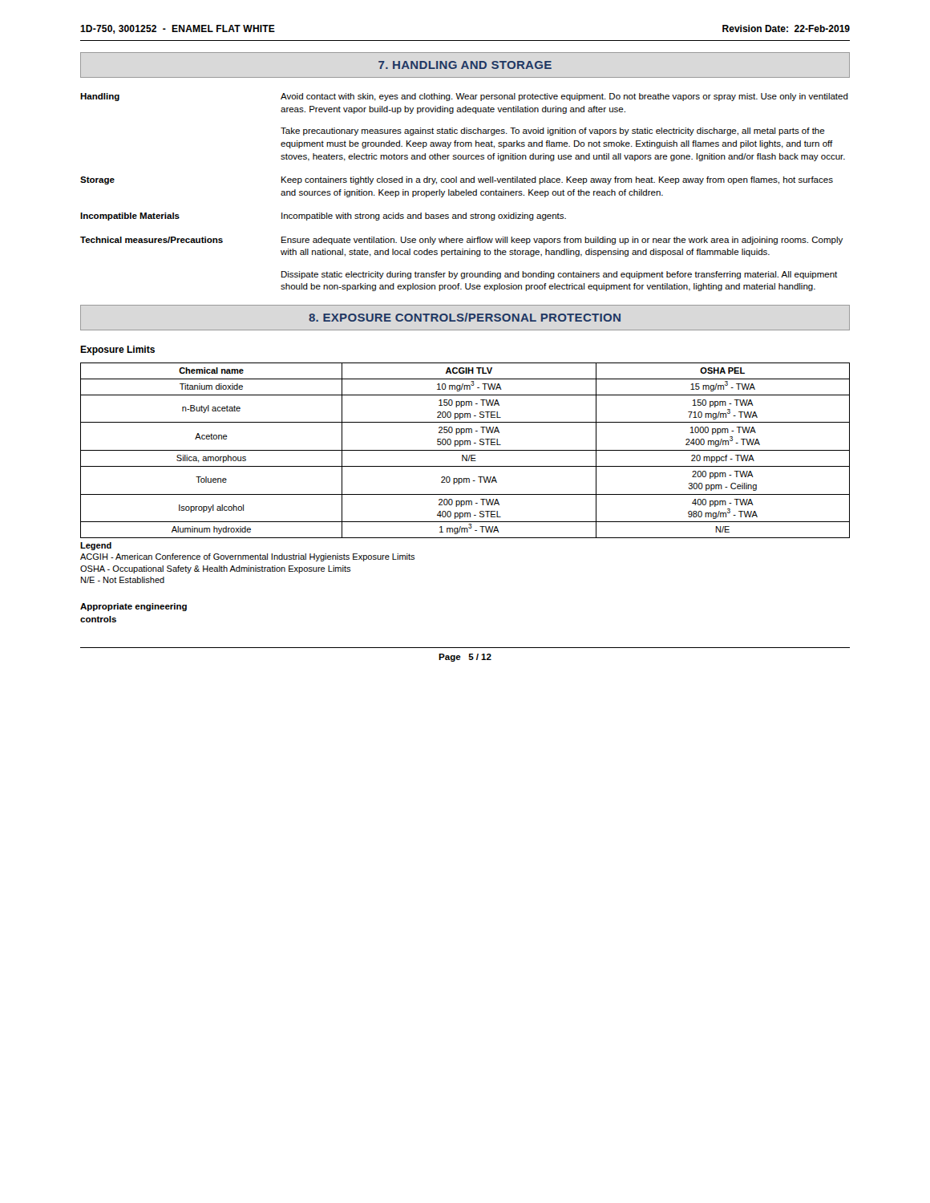1D-750, 3001252 - ENAMEL FLAT WHITE
Revision Date: 22-Feb-2019
7. HANDLING AND STORAGE
Handling
Avoid contact with skin, eyes and clothing. Wear personal protective equipment. Do not breathe vapors or spray mist. Use only in ventilated areas. Prevent vapor build-up by providing adequate ventilation during and after use.
Take precautionary measures against static discharges. To avoid ignition of vapors by static electricity discharge, all metal parts of the equipment must be grounded. Keep away from heat, sparks and flame. Do not smoke. Extinguish all flames and pilot lights, and turn off stoves, heaters, electric motors and other sources of ignition during use and until all vapors are gone. Ignition and/or flash back may occur.
Storage
Keep containers tightly closed in a dry, cool and well-ventilated place. Keep away from heat. Keep away from open flames, hot surfaces and sources of ignition. Keep in properly labeled containers. Keep out of the reach of children.
Incompatible Materials
Incompatible with strong acids and bases and strong oxidizing agents.
Technical measures/Precautions
Ensure adequate ventilation. Use only where airflow will keep vapors from building up in or near the work area in adjoining rooms. Comply with all national, state, and local codes pertaining to the storage, handling, dispensing and disposal of flammable liquids.
Dissipate static electricity during transfer by grounding and bonding containers and equipment before transferring material. All equipment should be non-sparking and explosion proof. Use explosion proof electrical equipment for ventilation, lighting and material handling.
8. EXPOSURE CONTROLS/PERSONAL PROTECTION
Exposure Limits
| Chemical name | ACGIH TLV | OSHA PEL |
| --- | --- | --- |
| Titanium dioxide | 10 mg/m 3 - TWA | 15 mg/m 3 - TWA |
| n-Butyl acetate | 150 ppm - TWA 200 ppm - STEL | 150 ppm - TWA 710 mg/m 3 - TWA |
| Acetone | 250 ppm - TWA 500 ppm - STEL | 1000 ppm - TWA 2400 mg/m 3 - TWA |
| Silica, amorphous | N/E | 20 mppcf - TWA |
| Toluene | 20 ppm - TWA | 200 ppm - TWA 300 ppm - Ceiling |
| Isopropyl alcohol | 200 ppm - TWA 400 ppm - STEL | 400 ppm - TWA 980 mg/m 3 - TWA |
| Aluminum hydroxide | 1 mg/m 3 - TWA | N/E |
Legend
ACGIH - American Conference of Governmental Industrial Hygienists Exposure Limits
OSHA - Occupational Safety & Health Administration Exposure Limits
N/E - Not Established
Appropriate engineering
controls
Page 5 / 12